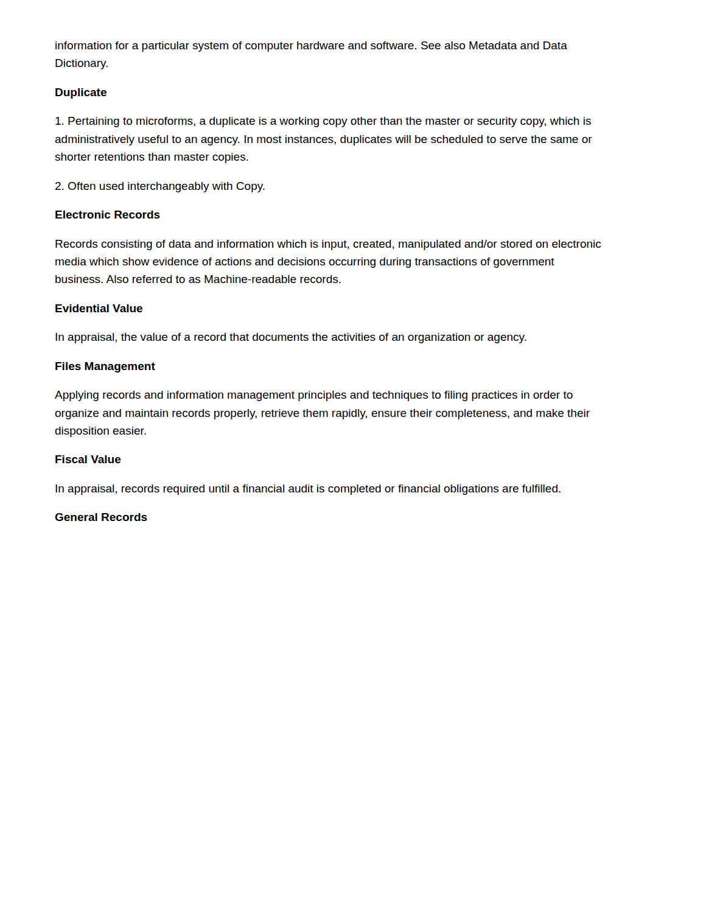information for a particular system of computer hardware and software. See also Metadata and Data Dictionary.
Duplicate
1. Pertaining to microforms, a duplicate is a working copy other than the master or security copy, which is administratively useful to an agency. In most instances, duplicates will be scheduled to serve the same or shorter retentions than master copies.
2. Often used interchangeably with Copy.
Electronic Records
Records consisting of data and information which is input, created, manipulated and/or stored on electronic media which show evidence of actions and decisions occurring during transactions of government business. Also referred to as Machine-readable records.
Evidential Value
In appraisal, the value of a record that documents the activities of an organization or agency.
Files Management
Applying records and information management principles and techniques to filing practices in order to organize and maintain records properly, retrieve them rapidly, ensure their completeness, and make their disposition easier.
Fiscal Value
In appraisal, records required until a financial audit is completed or financial obligations are fulfilled.
General Records